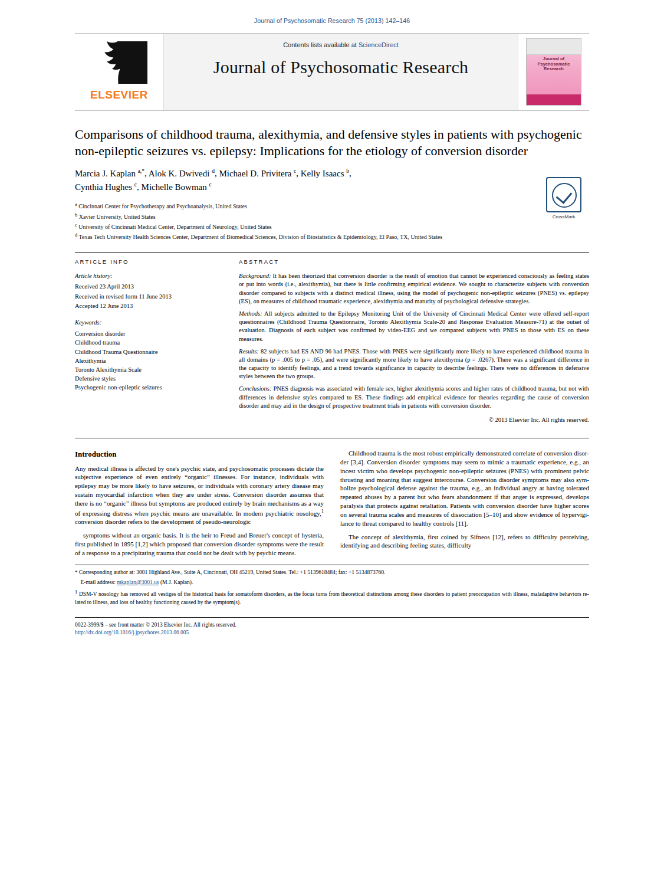Journal of Psychosomatic Research 75 (2013) 142–146
ELSEVIER
Contents lists available at ScienceDirect
Journal of Psychosomatic Research
Journal of
Psychosomatic
Research
CrossMark
Comparisons of childhood trauma, alexithymia, and defensive styles in patients with psychogenic non-epileptic seizures vs. epilepsy: Implications for the etiology of conversion disorder
Marcia J. Kaplan a,*, Alok K. Dwivedi d, Michael D. Privitera c, Kelly Isaacs b,
Cynthia Hughes c, Michelle Bowman c
a Cincinnati Center for Psychotherapy and Psychoanalysis, United States
b Xavier University, United States
c University of Cincinnati Medical Center, Department of Neurology, United States
d Texas Tech University Health Sciences Center, Department of Biomedical Sciences, Division of Biostatistics & Epidemiology, El Paso, TX, United States
Article info
Article history:
Received 23 April 2013
Received in revised form 11 June 2013
Accepted 12 June 2013
Keywords:
Conversion disorder
Childhood trauma
Childhood Trauma Questionnaire
Alexithymia
Toronto Alexithymia Scale
Defensive styles
Psychogenic non-epileptic seizures
Abstract
Background: It has been theorized that conversion disorder is the result of emotion that cannot be experienced consciously as feeling states or put into words (i.e., alexithymia), but there is little confirming empirical evidence. We sought to characterize subjects with conversion disorder compared to subjects with a distinct medical illness, using the model of psychogenic non-epileptic seizures (PNES) vs. epilepsy (ES), on measures of childhood traumatic experience, alexithymia and maturity of psychological defensive strategies.
Methods: All subjects admitted to the Epilepsy Monitoring Unit of the University of Cincinnati Medical Center were offered self-report questionnaires (Childhood Trauma Questionnaire, Toronto Alexithymia Scale-20 and Response Evaluation Measure-71) at the outset of evaluation. Diagnosis of each subject was confirmed by video-EEG and we compared subjects with PNES to those with ES on these measures.
Results: 82 subjects had ES AND 96 had PNES. Those with PNES were significantly more likely to have experienced childhood trauma in all domains (p = .005 to p = .05), and were significantly more likely to have alexithymia (p = .0267). There was a significant difference in the capacity to identify feelings, and a trend towards significance in capacity to describe feelings. There were no differences in defensive styles between the two groups.
Conclusions: PNES diagnosis was associated with female sex, higher alexithymia scores and higher rates of childhood trauma, but not with differences in defensive styles compared to ES. These findings add empirical evidence for theories regarding the cause of conversion disorder and may aid in the design of prospective treatment trials in patients with conversion disorder.
© 2013 Elsevier Inc. All rights reserved.
Introduction
Any medical illness is affected by one's psychic state, and psychosomatic processes dictate the subjective experience of even entirely “organic” illnesses. For instance, individuals with epilepsy may be more likely to have seizures, or individuals with coronary artery disease may sustain myocardial infarction when they are under stress. Conversion disorder assumes that there is no “organic” illness but symptoms are produced entirely by brain mechanisms as a way of expressing distress when psychic means are unavailable. In modern psychiatric nosology,1 conversion disorder refers to the development of pseudo-neurologic
symptoms without an organic basis. It is the heir to Freud and Breuer's concept of hysteria, first published in 1895 [1,2] which proposed that conversion disorder symptoms were the result of a response to a precipitating trauma that could not be dealt with by psychic means.
Childhood trauma is the most robust empirically demonstrated correlate of conversion disorder [3,4]. Conversion disorder symptoms may seem to mimic a traumatic experience, e.g., an incest victim who develops psychogenic non-epileptic seizures (PNES) with prominent pelvic thrusting and moaning that suggest intercourse. Conversion disorder symptoms may also symbolize psychological defense against the trauma, e.g., an individual angry at having tolerated repeated abuses by a parent but who fears abandonment if that anger is expressed, develops paralysis that protects against retaliation. Patients with conversion disorder have higher scores on several trauma scales and measures of dissociation [5–10] and show evidence of hypervigilance to threat compared to healthy controls [11].
The concept of alexithymia, first coined by Sifneos [12], refers to difficulty perceiving, identifying and describing feeling states, difficulty
* Corresponding author at: 3001 Highland Ave., Suite A, Cincinnati, OH 45219, United States. Tel.: +1 5139618484; fax: +1 5134873760.
E-mail address: mkaplan@3001.us (M.J. Kaplan).
1 DSM-V nosology has removed all vestiges of the historical basis for somatoform disorders, as the focus turns from theoretical distinctions among these disorders to patient preoccupation with illness, maladaptive behaviors related to illness, and loss of healthy functioning caused by the symptom(s).
0022-3999/$ – see front matter © 2013 Elsevier Inc. All rights reserved.
http://dx.doi.org/10.1016/j.jpsychores.2013.06.005